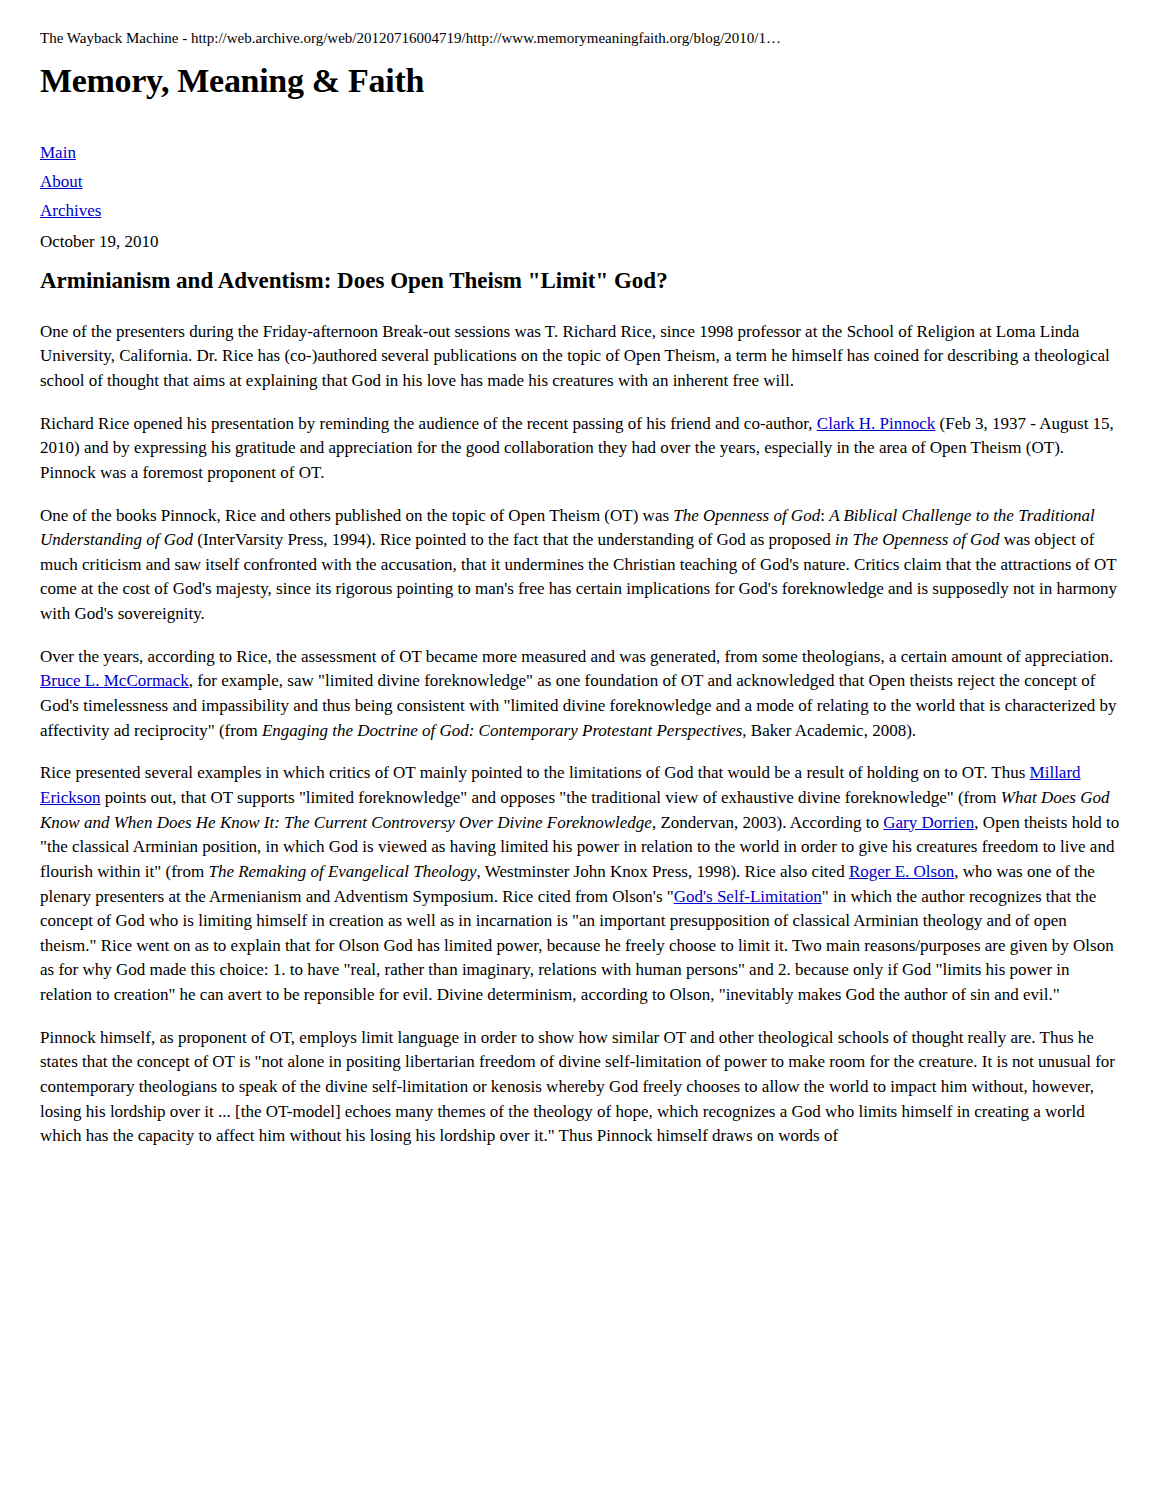The Wayback Machine - http://web.archive.org/web/20120716004719/http://www.memorymeaningfaith.org/blog/2010/1…
Memory, Meaning & Faith
Main About Archives
October 19, 2010
Arminianism and Adventism: Does Open Theism "Limit" God?
One of the presenters during the Friday-afternoon Break-out sessions was T. Richard Rice, since 1998 professor at the School of Religion at Loma Linda University, California. Dr. Rice has (co-)authored several publications on the topic of Open Theism, a term he himself has coined for describing a theological school of thought that aims at explaining that God in his love has made his creatures with an inherent free will.
Richard Rice opened his presentation by reminding the audience of the recent passing of his friend and co-author, Clark H. Pinnock (Feb 3, 1937 - August 15, 2010) and by expressing his gratitude and appreciation for the good collaboration they had over the years, especially in the area of Open Theism (OT). Pinnock was a foremost proponent of OT.
One of the books Pinnock, Rice and others published on the topic of Open Theism (OT) was The Openness of God: A Biblical Challenge to the Traditional Understanding of God (InterVarsity Press, 1994). Rice pointed to the fact that the understanding of God as proposed in The Openness of God was object of much criticism and saw itself confronted with the accusation, that it undermines the Christian teaching of God's nature. Critics claim that the attractions of OT come at the cost of God's majesty, since its rigorous pointing to man's free has certain implications for God's foreknowledge and is supposedly not in harmony with God's sovereignity.
Over the years, according to Rice, the assessment of OT became more measured and was generated, from some theologians, a certain amount of appreciation. Bruce L. McCormack, for example, saw "limited divine foreknowledge" as one foundation of OT and acknowledged that Open theists reject the concept of God's timelessness and impassibility and thus being consistent with "limited divine foreknowledge and a mode of relating to the world that is characterized by affectivity ad reciprocity" (from Engaging the Doctrine of God: Contemporary Protestant Perspectives, Baker Academic, 2008).
Rice presented several examples in which critics of OT mainly pointed to the limitations of God that would be a result of holding on to OT. Thus Millard Erickson points out, that OT supports "limited foreknowledge" and opposes "the traditional view of exhaustive divine foreknowledge" (from What Does God Know and When Does He Know It: The Current Controversy Over Divine Foreknowledge, Zondervan, 2003). According to Gary Dorrien, Open theists hold to "the classical Arminian position, in which God is viewed as having limited his power in relation to the world in order to give his creatures freedom to live and flourish within it" (from The Remaking of Evangelical Theology, Westminster John Knox Press, 1998). Rice also cited Roger E. Olson, who was one of the plenary presenters at the Armenianism and Adventism Symposium. Rice cited from Olson's "God's Self-Limitation" in which the author recognizes that the concept of God who is limiting himself in creation as well as in incarnation is "an important presupposition of classical Arminian theology and of open theism." Rice went on as to explain that for Olson God has limited power, because he freely choose to limit it. Two main reasons/purposes are given by Olson as for why God made this choice: 1. to have "real, rather than imaginary, relations with human persons" and 2. because only if God "limits his power in relation to creation" he can avert to be reponsible for evil. Divine determinism, according to Olson, "inevitably makes God the author of sin and evil."
Pinnock himself, as proponent of OT, employs limit language in order to show how similar OT and other theological schools of thought really are. Thus he states that the concept of OT is "not alone in positing libertarian freedom of divine self-limitation of power to make room for the creature. It is not unusual for contemporary theologians to speak of the divine self-limitation or kenosis whereby God freely chooses to allow the world to impact him without, however, losing his lordship over it ... [the OT-model] echoes many themes of the theology of hope, which recognizes a God who limits himself in creating a world which has the capacity to affect him without his losing his lordship over it." Thus Pinnock himself draws on words of